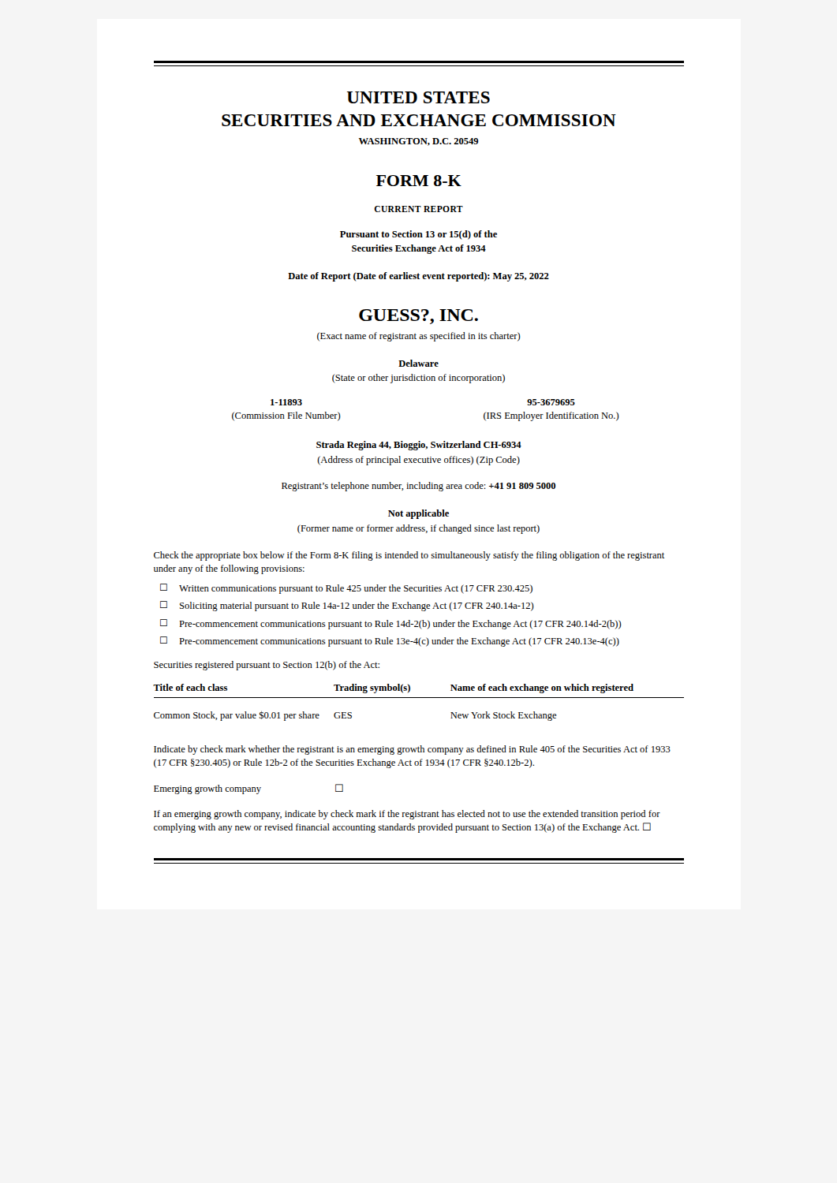UNITED STATES
SECURITIES AND EXCHANGE COMMISSION
WASHINGTON, D.C. 20549
FORM 8-K
CURRENT REPORT
Pursuant to Section 13 or 15(d) of the
Securities Exchange Act of 1934
Date of Report (Date of earliest event reported): May 25, 2022
GUESS?, INC.
(Exact name of registrant as specified in its charter)
Delaware
(State or other jurisdiction of incorporation)
| 1-11893 | 95-3679695 |
| (Commission File Number) | (IRS Employer Identification No.) |
Strada Regina 44, Bioggio, Switzerland CH-6934
(Address of principal executive offices) (Zip Code)
Registrant’s telephone number, including area code: +41 91 809 5000
Not applicable
(Former name or former address, if changed since last report)
Check the appropriate box below if the Form 8-K filing is intended to simultaneously satisfy the filing obligation of the registrant under any of the following provisions:
☐Written communications pursuant to Rule 425 under the Securities Act (17 CFR 230.425)
☐Soliciting material pursuant to Rule 14a-12 under the Exchange Act (17 CFR 240.14a-12)
☐Pre-commencement communications pursuant to Rule 14d-2(b) under the Exchange Act (17 CFR 240.14d-2(b))
☐Pre-commencement communications pursuant to Rule 13e-4(c) under the Exchange Act (17 CFR 240.13e-4(c))
Securities registered pursuant to Section 12(b) of the Act:
| Title of each class | Trading symbol(s) | Name of each exchange on which registered |
| --- | --- | --- |
| Common Stock, par value $0.01 per share | GES | New York Stock Exchange |
Indicate by check mark whether the registrant is an emerging growth company as defined in Rule 405 of the Securities Act of 1933 (17 CFR §230.405) or Rule 12b-2 of the Securities Exchange Act of 1934 (17 CFR §240.12b-2).
Emerging growth company ☐
If an emerging growth company, indicate by check mark if the registrant has elected not to use the extended transition period for complying with any new or revised financial accounting standards provided pursuant to Section 13(a) of the Exchange Act. ☐